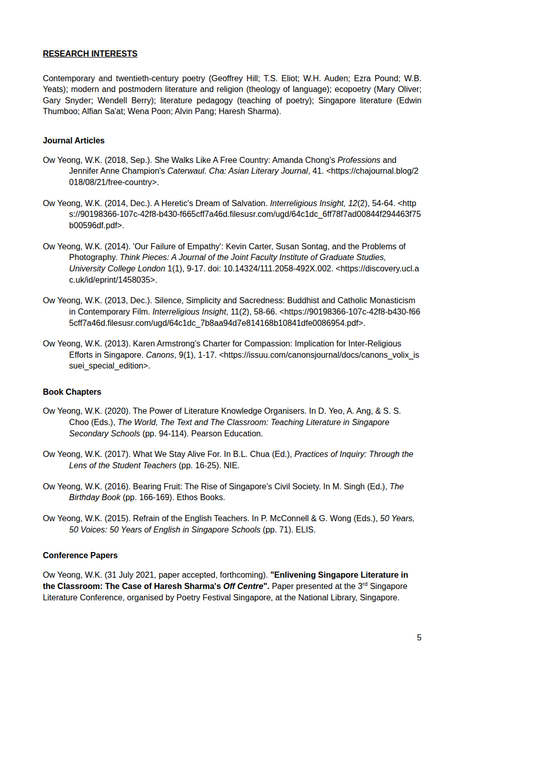RESEARCH INTERESTS
Contemporary and twentieth-century poetry (Geoffrey Hill; T.S. Eliot; W.H. Auden; Ezra Pound; W.B. Yeats); modern and postmodern literature and religion (theology of language); ecopoetry (Mary Oliver; Gary Snyder; Wendell Berry); literature pedagogy (teaching of poetry); Singapore literature (Edwin Thumboo; Alfian Sa'at; Wena Poon; Alvin Pang; Haresh Sharma).
Journal Articles
Ow Yeong, W.K. (2018, Sep.). She Walks Like A Free Country: Amanda Chong's Professions and Jennifer Anne Champion's Caterwaul. Cha: Asian Literary Journal, 41. <https://chajournal.blog/2018/08/21/free-country>.
Ow Yeong, W.K. (2014, Dec.). A Heretic's Dream of Salvation. Interreligious Insight, 12(2), 54-64. <https://90198366-107c-42f8-b430-f665cff7a46d.filesusr.com/ugd/64c1dc_6ff78f7ad00844f294463f75b00596df.pdf>.
Ow Yeong, W.K. (2014). 'Our Failure of Empathy': Kevin Carter, Susan Sontag, and the Problems of Photography. Think Pieces: A Journal of the Joint Faculty Institute of Graduate Studies, University College London 1(1), 9-17. doi: 10.14324/111.2058-492X.002. <https://discovery.ucl.ac.uk/id/eprint/1458035>.
Ow Yeong, W.K. (2013, Dec.). Silence, Simplicity and Sacredness: Buddhist and Catholic Monasticism in Contemporary Film. Interreligious Insight, 11(2), 58-66. <https://90198366-107c-42f8-b430-f665cff7a46d.filesusr.com/ugd/64c1dc_7b8aa94d7e814168b10841dfe0086954.pdf>.
Ow Yeong, W.K. (2013). Karen Armstrong's Charter for Compassion: Implication for Inter-Religious Efforts in Singapore. Canons, 9(1), 1-17. <https://issuu.com/canonsjournal/docs/canons_volix_issuei_special_edition>.
Book Chapters
Ow Yeong, W.K. (2020). The Power of Literature Knowledge Organisers. In D. Yeo, A. Ang, & S. S. Choo (Eds.), The World, The Text and The Classroom: Teaching Literature in Singapore Secondary Schools (pp. 94-114). Pearson Education.
Ow Yeong, W.K. (2017). What We Stay Alive For. In B.L. Chua (Ed.), Practices of Inquiry: Through the Lens of the Student Teachers (pp. 16-25). NIE.
Ow Yeong, W.K. (2016). Bearing Fruit: The Rise of Singapore's Civil Society. In M. Singh (Ed.), The Birthday Book (pp. 166-169). Ethos Books.
Ow Yeong, W.K. (2015). Refrain of the English Teachers. In P. McConnell & G. Wong (Eds.), 50 Years, 50 Voices: 50 Years of English in Singapore Schools (pp. 71). ELIS.
Conference Papers
Ow Yeong, W.K. (31 July 2021, paper accepted, forthcoming). "Enlivening Singapore Literature in the Classroom: The Case of Haresh Sharma's Off Centre". Paper presented at the 3rd Singapore Literature Conference, organised by Poetry Festival Singapore, at the National Library, Singapore.
5